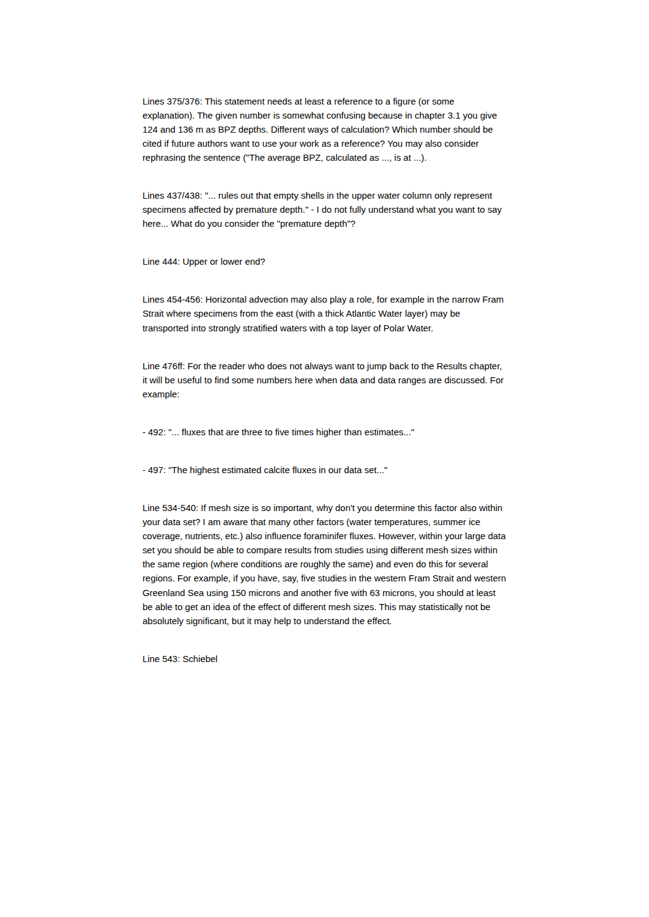Lines 375/376: This statement needs at least a reference to a figure (or some explanation). The given number is somewhat confusing because in chapter 3.1 you give 124 and 136 m as BPZ depths. Different ways of calculation? Which number should be cited if future authors want to use your work as a reference? You may also consider rephrasing the sentence ("The average BPZ, calculated as ..., is at ...).
Lines 437/438: "... rules out that empty shells in the upper water column only represent specimens affected by premature depth." - I do not fully understand what you want to say here... What do you consider the "premature depth"?
Line 444: Upper or lower end?
Lines 454-456: Horizontal advection may also play a role, for example in the narrow Fram Strait where specimens from the east (with a thick Atlantic Water layer) may be transported into strongly stratified waters with a top layer of Polar Water.
Line 476ff: For the reader who does not always want to jump back to the Results chapter, it will be useful to find some numbers here when data and data ranges are discussed. For example:
- 492: "... fluxes that are three to five times higher than estimates..."
- 497: "The highest estimated calcite fluxes in our data set..."
Line 534-540: If mesh size is so important, why don't you determine this factor also within your data set? I am aware that many other factors (water temperatures, summer ice coverage, nutrients, etc.) also influence foraminifer fluxes. However, within your large data set you should be able to compare results from studies using different mesh sizes within the same region (where conditions are roughly the same) and even do this for several regions. For example, if you have, say, five studies in the western Fram Strait and western Greenland Sea using 150 microns and another five with 63 microns, you should at least be able to get an idea of the effect of different mesh sizes. This may statistically not be absolutely significant, but it may help to understand the effect.
Line 543: Schiebel